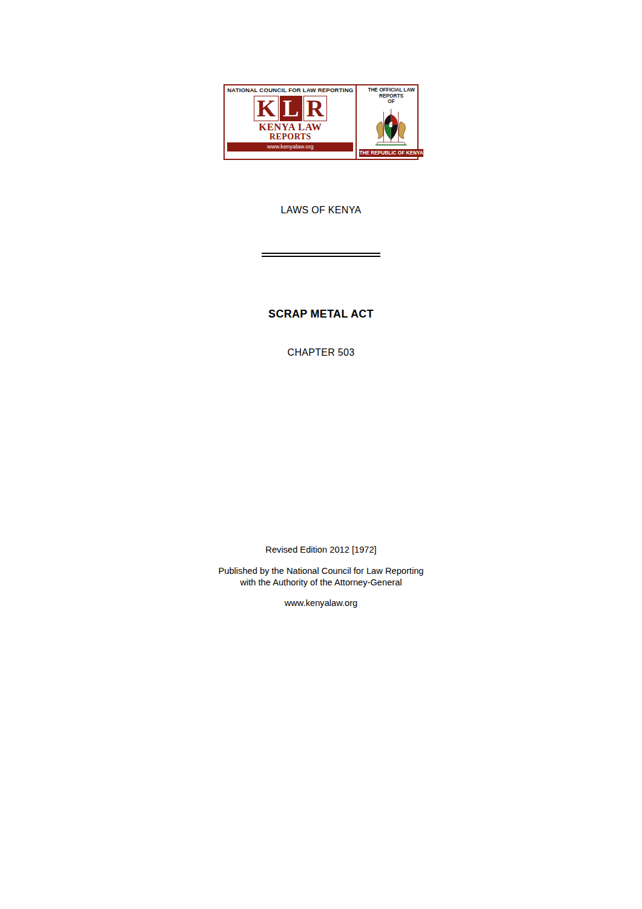NATIONAL COUNCIL FOR LAW REPORTING
KLR
KENYA LAW
REPORTS
www.kenyalaw.org
THE OFFICIAL LAW REPORTS
OF
THE REPUBLIC OF KENYA
LAWS OF KENYA
SCRAP METAL ACT
CHAPTER 503
Revised Edition 2012 [1972]
Published by the National Council for Law Reporting
with the Authority of the Attorney-General
www.kenyalaw.org